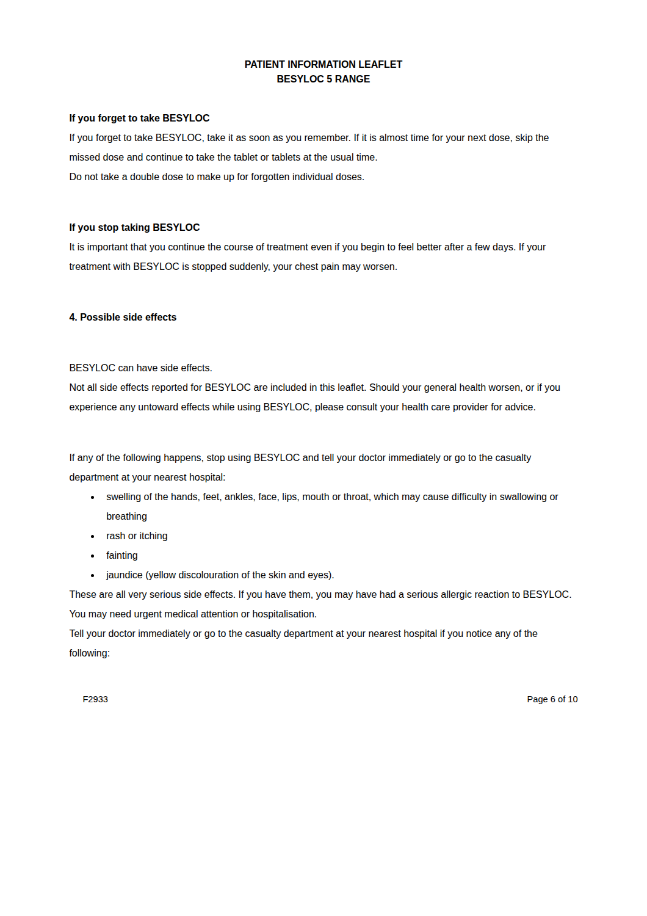PATIENT INFORMATION LEAFLET
BESYLOC 5 RANGE
If you forget to take BESYLOC
If you forget to take BESYLOC, take it as soon as you remember. If it is almost time for your next dose, skip the missed dose and continue to take the tablet or tablets at the usual time.
Do not take a double dose to make up for forgotten individual doses.
If you stop taking BESYLOC
It is important that you continue the course of treatment even if you begin to feel better after a few days. If your treatment with BESYLOC is stopped suddenly, your chest pain may worsen.
4. Possible side effects
BESYLOC can have side effects.
Not all side effects reported for BESYLOC are included in this leaflet. Should your general health worsen, or if you experience any untoward effects while using BESYLOC, please consult your health care provider for advice.
If any of the following happens, stop using BESYLOC and tell your doctor immediately or go to the casualty department at your nearest hospital:
swelling of the hands, feet, ankles, face, lips, mouth or throat, which may cause difficulty in swallowing or breathing
rash or itching
fainting
jaundice (yellow discolouration of the skin and eyes).
These are all very serious side effects. If you have them, you may have had a serious allergic reaction to BESYLOC. You may need urgent medical attention or hospitalisation.
Tell your doctor immediately or go to the casualty department at your nearest hospital if you notice any of the following:
F2933 Page 6 of 10